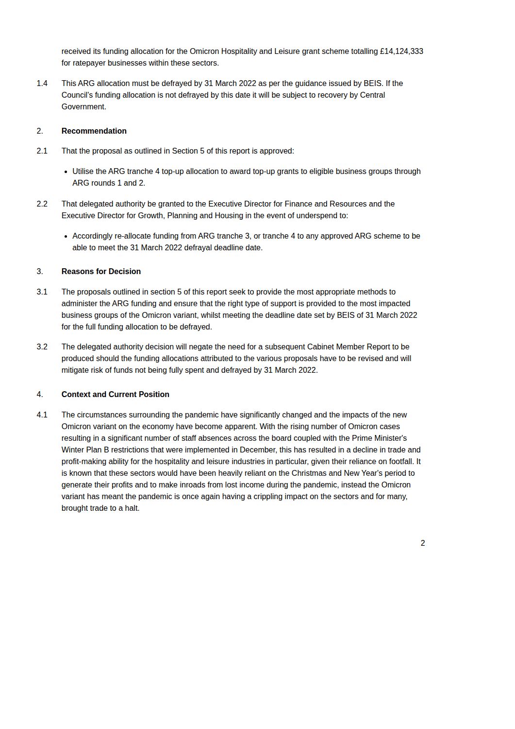received its funding allocation for the Omicron Hospitality and Leisure grant scheme totalling £14,124,333 for ratepayer businesses within these sectors.
1.4
This ARG allocation must be defrayed by 31 March 2022 as per the guidance issued by BEIS. If the Council's funding allocation is not defrayed by this date it will be subject to recovery by Central Government.
2. Recommendation
2.1
That the proposal as outlined in Section 5 of this report is approved:
Utilise the ARG tranche 4 top-up allocation to award top-up grants to eligible business groups through ARG rounds 1 and 2.
2.2
That delegated authority be granted to the Executive Director for Finance and Resources and the Executive Director for Growth, Planning and Housing in the event of underspend to:
Accordingly re-allocate funding from ARG tranche 3, or tranche 4 to any approved ARG scheme to be able to meet the 31 March 2022 defrayal deadline date.
3. Reasons for Decision
3.1
The proposals outlined in section 5 of this report seek to provide the most appropriate methods to administer the ARG funding and ensure that the right type of support is provided to the most impacted business groups of the Omicron variant, whilst meeting the deadline date set by BEIS of 31 March 2022 for the full funding allocation to be defrayed.
3.2
The delegated authority decision will negate the need for a subsequent Cabinet Member Report to be produced should the funding allocations attributed to the various proposals have to be revised and will mitigate risk of funds not being fully spent and defrayed by 31 March 2022.
4. Context and Current Position
4.1
The circumstances surrounding the pandemic have significantly changed and the impacts of the new Omicron variant on the economy have become apparent. With the rising number of Omicron cases resulting in a significant number of staff absences across the board coupled with the Prime Minister's Winter Plan B restrictions that were implemented in December, this has resulted in a decline in trade and profit-making ability for the hospitality and leisure industries in particular, given their reliance on footfall. It is known that these sectors would have been heavily reliant on the Christmas and New Year's period to generate their profits and to make inroads from lost income during the pandemic, instead the Omicron variant has meant the pandemic is once again having a crippling impact on the sectors and for many, brought trade to a halt.
2